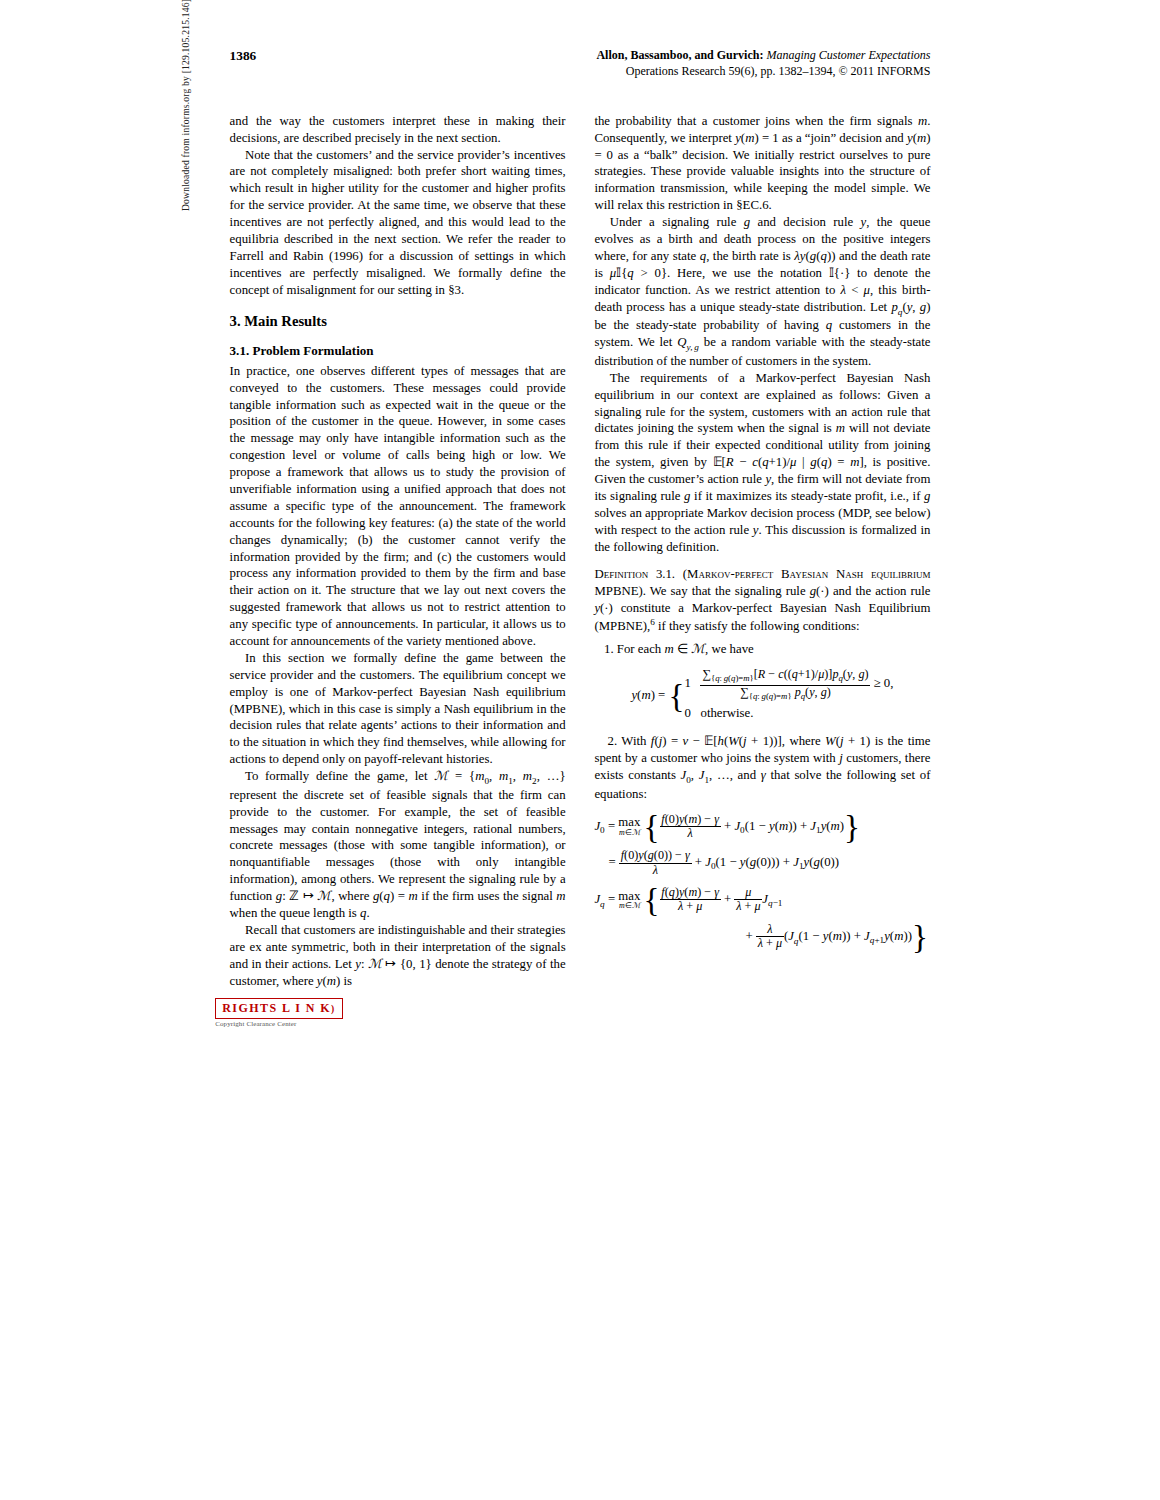Downloaded from informs.org by [129.105.215.146] on 17 November 2015, at 07:48 . For personal use only, all rights reserved.
1386
Allon, Bassamboo, and Gurvich: Managing Customer Expectations
Operations Research 59(6), pp. 1382–1394, © 2011 INFORMS
and the way the customers interpret these in making their decisions, are described precisely in the next section.
Note that the customers’ and the service provider’s incentives are not completely misaligned: both prefer short waiting times, which result in higher utility for the customer and higher profits for the service provider. At the same time, we observe that these incentives are not perfectly aligned, and this would lead to the equilibria described in the next section. We refer the reader to Farrell and Rabin (1996) for a discussion of settings in which incentives are perfectly misaligned. We formally define the concept of misalignment for our setting in §3.
3. Main Results
3.1. Problem Formulation
In practice, one observes different types of messages that are conveyed to the customers. These messages could provide tangible information such as expected wait in the queue or the position of the customer in the queue. However, in some cases the message may only have intangible information such as the congestion level or volume of calls being high or low. We propose a framework that allows us to study the provision of unverifiable information using a unified approach that does not assume a specific type of the announcement. The framework accounts for the following key features: (a) the state of the world changes dynamically; (b) the customer cannot verify the information provided by the firm; and (c) the customers would process any information provided to them by the firm and base their action on it. The structure that we lay out next covers the suggested framework that allows us not to restrict attention to any specific type of announcements. In particular, it allows us to account for announcements of the variety mentioned above.
In this section we formally define the game between the service provider and the customers. The equilibrium concept we employ is one of Markov-perfect Bayesian Nash equilibrium (MPBNE), which in this case is simply a Nash equilibrium in the decision rules that relate agents’ actions to their information and to the situation in which they find themselves, while allowing for actions to depend only on payoff-relevant histories.
To formally define the game, let ℳ = {m0, m1, m2, …} represent the discrete set of feasible signals that the firm can provide to the customer. For example, the set of feasible messages may contain nonnegative integers, rational numbers, concrete messages (those with some tangible information), or nonquantifiable messages (those with only intangible information), among others. We represent the signaling rule by a function g: ℤ ↦ ℳ, where g(q) = m if the firm uses the signal m when the queue length is q.
Recall that customers are indistinguishable and their strategies are ex ante symmetric, both in their interpretation of the signals and in their actions. Let y: ℳ ↦ {0, 1} denote the strategy of the customer, where y(m) is
the probability that a customer joins when the firm signals m. Consequently, we interpret y(m) = 1 as a “join” decision and y(m) = 0 as a “balk” decision. We initially restrict ourselves to pure strategies. These provide valuable insights into the structure of information transmission, while keeping the model simple. We will relax this restriction in §EC.6.
Under a signaling rule g and decision rule y, the queue evolves as a birth and death process on the positive integers where, for any state q, the birth rate is λy(g(q)) and the death rate is μ 𝕀{q > 0}. Here, we use the notation 𝕀{·} to denote the indicator function. As we restrict attention to λ < μ, this birth-death process has a unique steady-state distribution. Let pq(y, g) be the steady-state probability of having q customers in the system. We let Qy, g be a random variable with the steady-state distribution of the number of customers in the system.
The requirements of a Markov-perfect Bayesian Nash equilibrium in our context are explained as follows: Given a signaling rule for the system, customers with an action rule that dictates joining the system when the signal is m will not deviate from this rule if their expected conditional utility from joining the system, given by 𝔼[R − c(q+1)/μ | g(q) = m], is positive. Given the customer’s action rule y, the firm will not deviate from its signaling rule g if it maximizes its steady-state profit, i.e., if g solves an appropriate Markov decision process (MDP, see below) with respect to the action rule y. This discussion is formalized in the following definition.
Definition 3.1. (Markov-perfect Bayesian Nash equilibrium MPBNE). We say that the signaling rule g(·) and the action rule y(·) constitute a Markov-perfect Bayesian Nash Equilibrium (MPBNE),6 if they satisfy the following conditions:
1. For each m ∈ ℳ, we have
y(m) = { 1 ∑{q: g(q)=m}[R − c((q+1)/μ)]pq(y, g)∑{q: g(q)=m} pq(y, g) ≥ 0, 0 otherwise.
2. With f(j) = v − 𝔼[h(W(j + 1))], where W(j + 1) is the time spent by a customer who joins the system with j customers, there exists constants J0, J1, …, and γ that solve the following set of equations:
J0 = max m∈ℳ {f(0)y(m) − γ λ + J0(1 − y(m)) + J1y(m)}
= f(0)y(g(0)) − γ λ + J0(1 − y(g(0))) + J1y(g(0))
Jq = max m∈ℳ {f(q)y(m) − γ λ + μ + μλ + μ Jq−1
+ λλ + μ(Jq(1 − y(m)) + Jq+1y(m))}
RIGHTS L I N K) Copyright Clearance Center